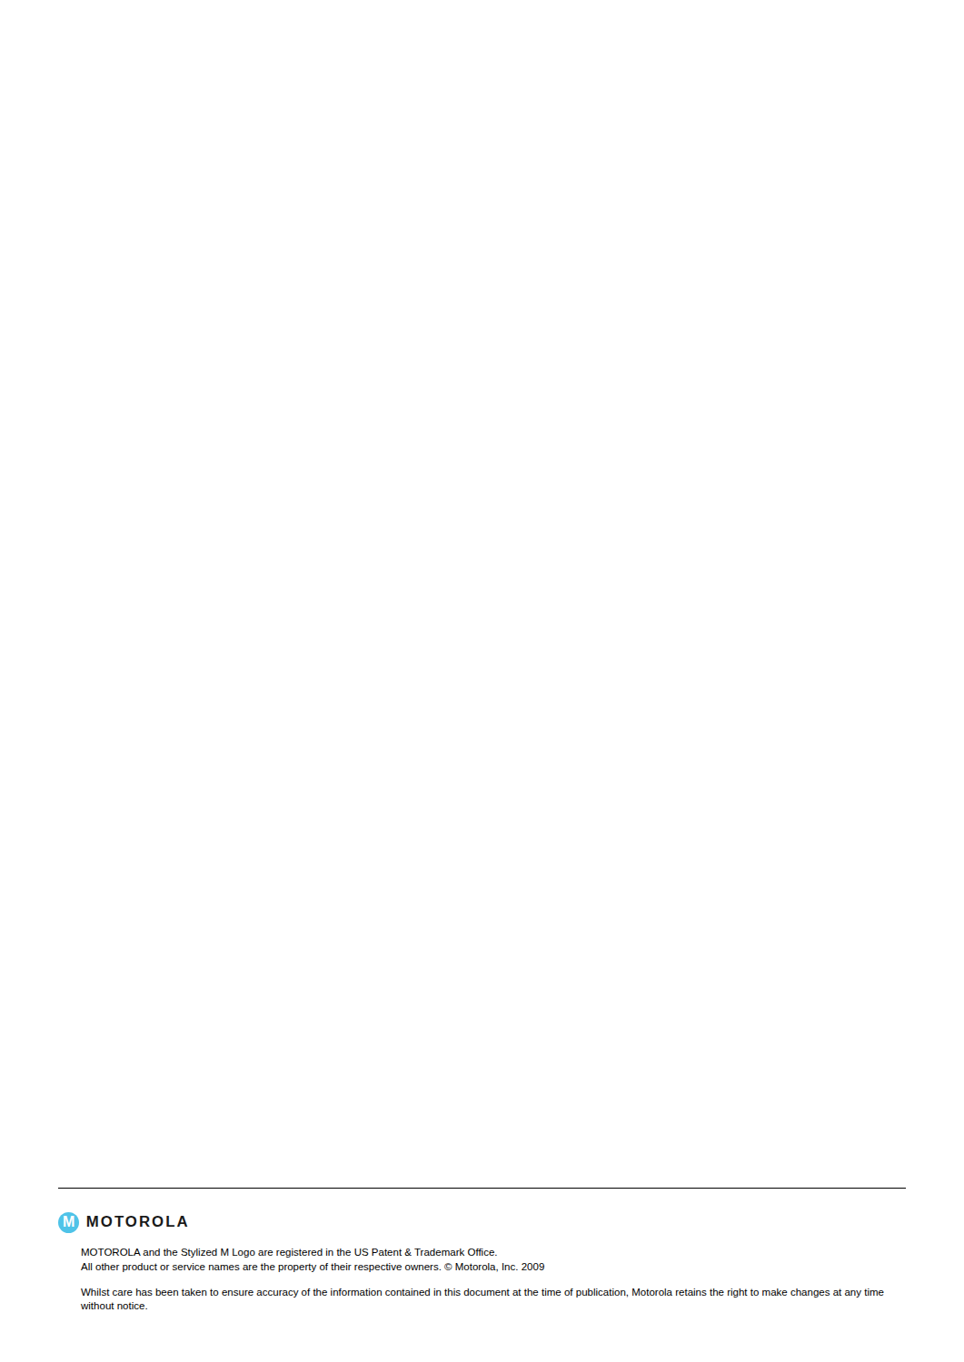M MOTOROLA
MOTOROLA and the Stylized M Logo are registered in the US Patent & Trademark Office.
All other product or service names are the property of their respective owners. © Motorola, Inc. 2009
Whilst care has been taken to ensure accuracy of the information contained in this document at the time of publication, Motorola retains the right to make changes at any time without notice.